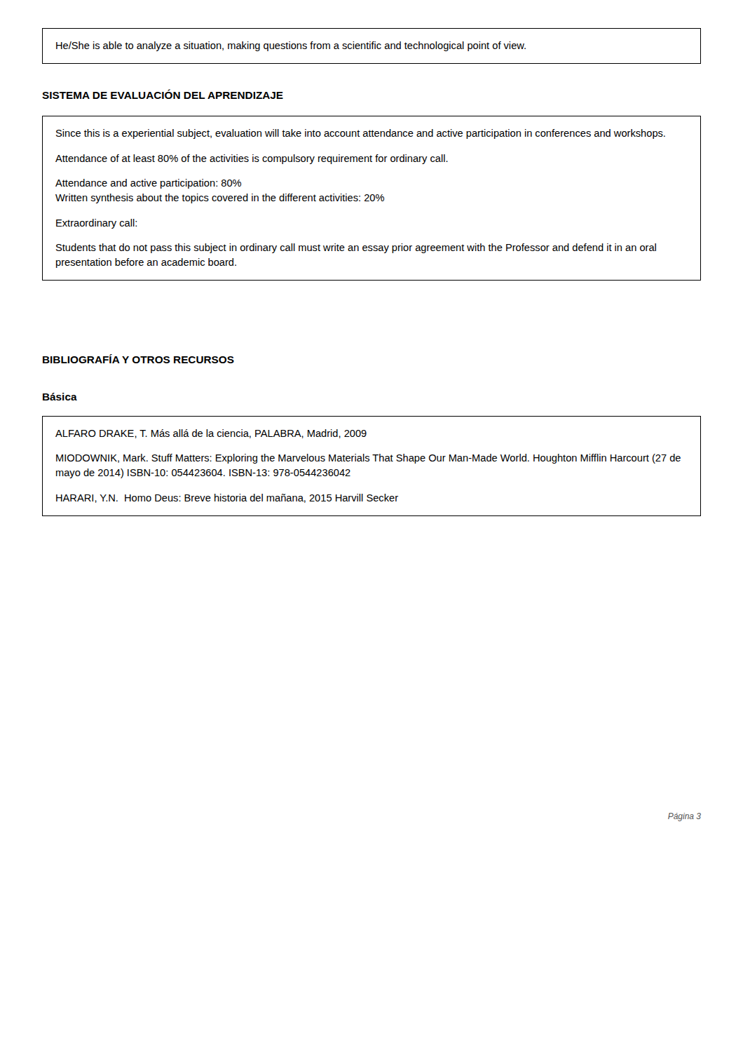He/She is able to analyze a situation, making questions from a scientific and technological point of view.
SISTEMA DE EVALUACIÓN DEL APRENDIZAJE
Since this is a experiential subject, evaluation will take into account attendance and active participation in conferences and workshops.
Attendance of at least 80% of the activities is compulsory requirement for ordinary call.
Attendance and active participation: 80%
Written synthesis about the topics covered in the different activities: 20%
Extraordinary call:
Students that do not pass this subject in ordinary call must write an essay prior agreement with the Professor and defend it in an oral presentation before an academic board.
BIBLIOGRAFÍA Y OTROS RECURSOS
Básica
ALFARO DRAKE, T. Más allá de la ciencia, PALABRA, Madrid, 2009
MIODOWNIK, Mark. Stuff Matters: Exploring the Marvelous Materials That Shape Our Man-Made World. Houghton Mifflin Harcourt (27 de mayo de 2014) ISBN-10: 054423604. ISBN-13: 978-0544236042
HARARI, Y.N. Homo Deus: Breve historia del mañana, 2015 Harvill Secker
Página 3